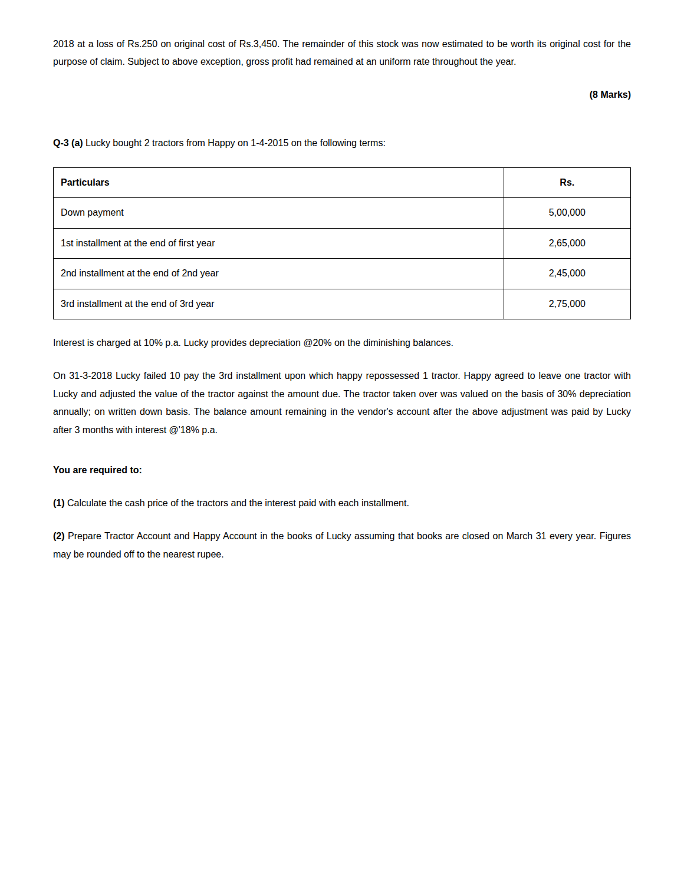2018 at a loss of Rs.250 on original cost of Rs.3,450. The remainder of this stock was now estimated to be worth its original cost for the purpose of claim. Subject to above exception, gross profit had remained at an uniform rate throughout the year.
(8 Marks)
Q-3 (a) Lucky bought 2 tractors from Happy on 1-4-2015 on the following terms:
| Particulars | Rs. |
| --- | --- |
| Down payment | 5,00,000 |
| 1st installment at the end of first year | 2,65,000 |
| 2nd installment at the end of 2nd year | 2,45,000 |
| 3rd installment at the end of 3rd year | 2,75,000 |
Interest is charged at 10% p.a. Lucky provides depreciation @20% on the diminishing balances.
On 31-3-2018 Lucky failed 10 pay the 3rd installment upon which happy repossessed 1 tractor. Happy agreed to leave one tractor with Lucky and adjusted the value of the tractor against the amount due. The tractor taken over was valued on the basis of 30% depreciation annually; on written down basis. The balance amount remaining in the vendor's account after the above adjustment was paid by Lucky after 3 months with interest @'18% p.a.
You are required to:
(1) Calculate the cash price of the tractors and the interest paid with each installment.
(2) Prepare Tractor Account and Happy Account in the books of Lucky assuming that books are closed on March 31 every year. Figures may be rounded off to the nearest rupee.